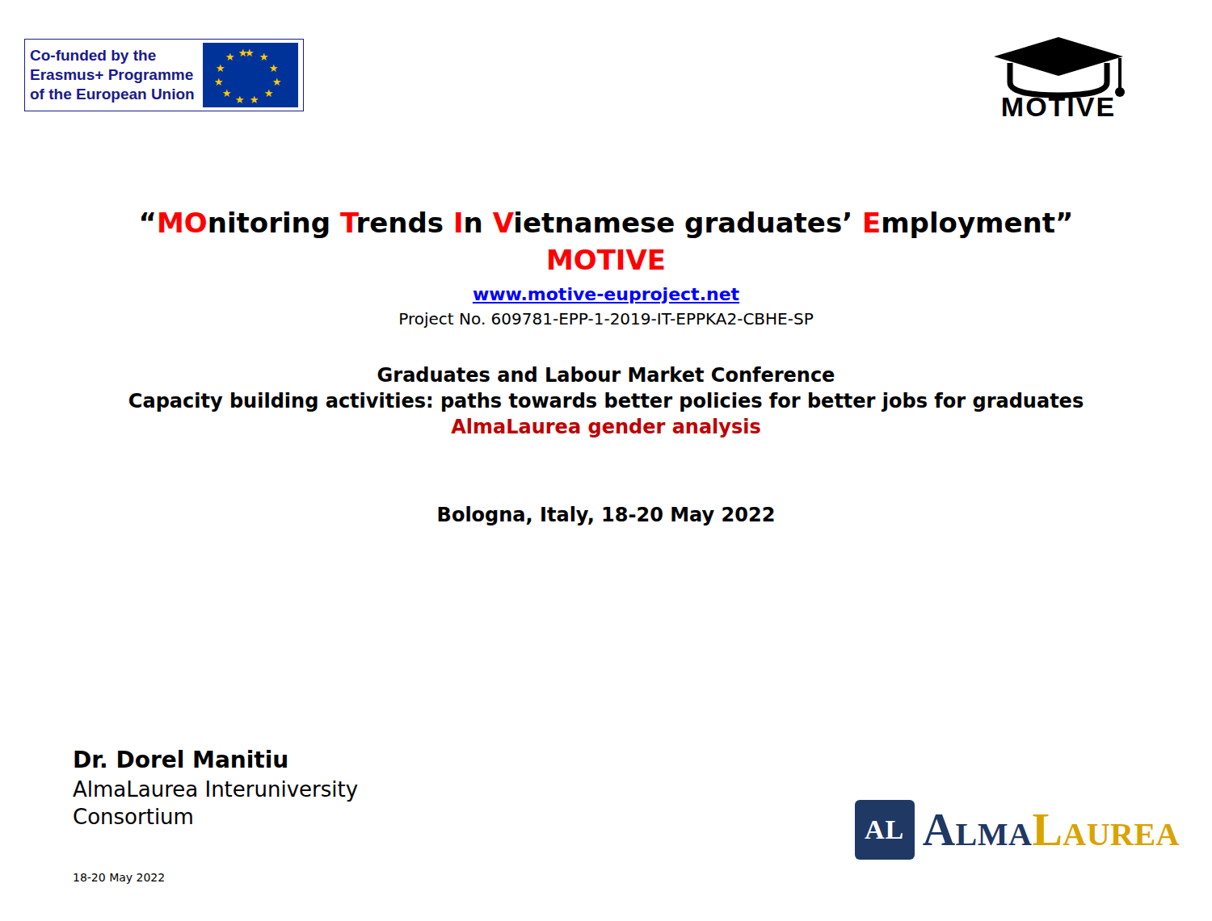Co-funded by the
Erasmus+ Programme
of the European Union
★ ★ ★ ★ ★ ★ ★ ★ ★ ★ ★ ★
MOTIVE
“MOnitoring Trends In Vietnamese graduates’ Employment”
MOTIVE
www.motive-euproject.net
Project No. 609781-EPP-1-2019-IT-EPPKA2-CBHE-SP
Graduates and Labour Market Conference
Capacity building activities: paths towards better policies for better jobs for graduates
AlmaLaurea gender analysis
Bologna, Italy, 18-20 May 2022
Dr. Dorel Manitiu
AlmaLaurea Interuniversity
Consortium
18-20 May 2022
AL
ALMA LAUREA